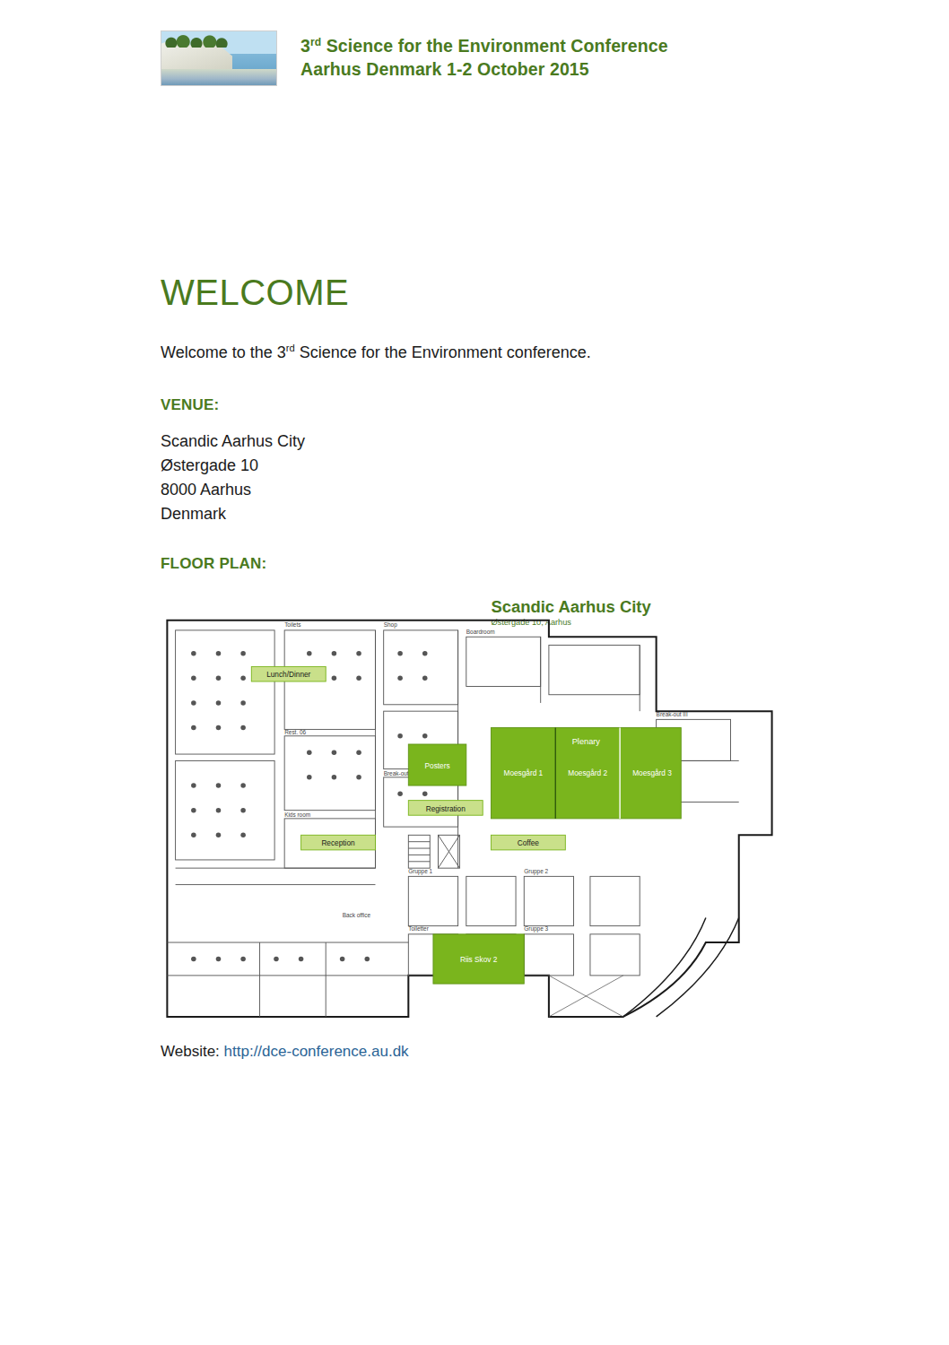3rd Science for the Environment Conference
Aarhus Denmark 1-2 October 2015
WELCOME
Welcome to the 3rd Science for the Environment conference.
VENUE:
Scandic Aarhus City
Østergade 10
8000 Aarhus
Denmark
FLOOR PLAN:
Scandic Aarhus City Østergade 10, Aarhus Toilets Rest. 06 Kids room Shop Break-out I Boardroom Break-out III Gruppe 1 Gruppe 2 Gruppe 3 Toiletter Back office Lunch/Dinner Posters Registration Reception Plenary Moesgård 1 Moesgård 2 Moesgård 3 Coffee Riis Skov 2
Website: http://dce-conference.au.dk